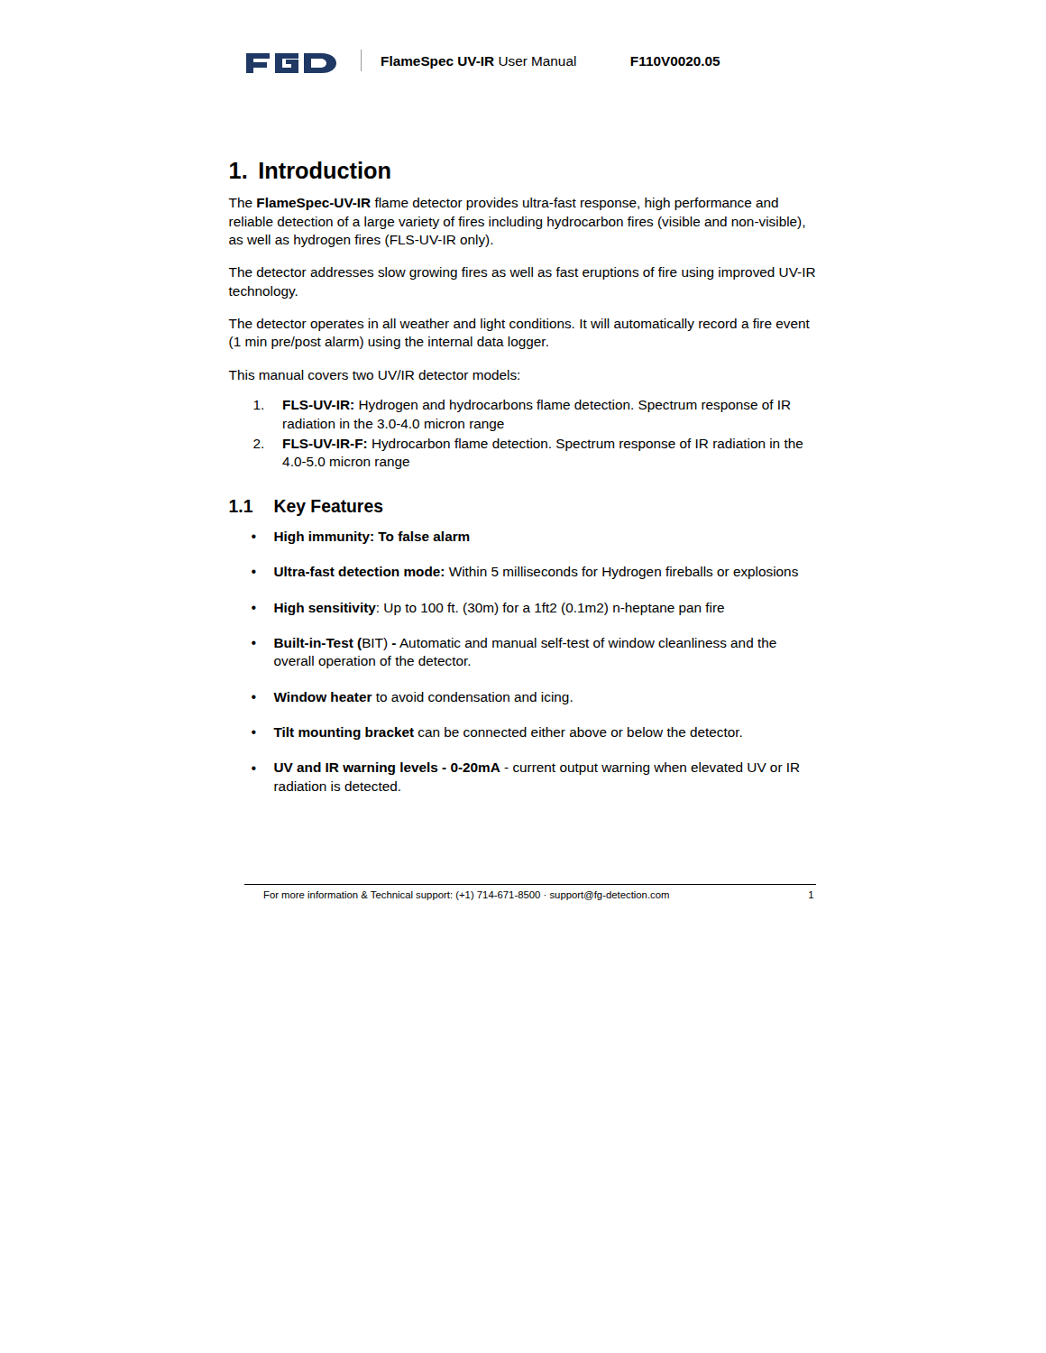FlameSpec UV-IR User Manual F110V0020.05
1. Introduction
The FlameSpec-UV-IR flame detector provides ultra-fast response, high performance and reliable detection of a large variety of fires including hydrocarbon fires (visible and non-visible), as well as hydrogen fires (FLS-UV-IR only).
The detector addresses slow growing fires as well as fast eruptions of fire using improved UV-IR technology.
The detector operates in all weather and light conditions. It will automatically record a fire event (1 min pre/post alarm) using the internal data logger.
This manual covers two UV/IR detector models:
1. FLS-UV-IR: Hydrogen and hydrocarbons flame detection. Spectrum response of IR radiation in the 3.0-4.0 micron range
2. FLS-UV-IR-F: Hydrocarbon flame detection. Spectrum response of IR radiation in the 4.0-5.0 micron range
1.1 Key Features
High immunity: To false alarm
Ultra-fast detection mode: Within 5 milliseconds for Hydrogen fireballs or explosions
High sensitivity: Up to 100 ft. (30m) for a 1ft2 (0.1m2) n-heptane pan fire
Built-in-Test (BIT) - Automatic and manual self-test of window cleanliness and the overall operation of the detector.
Window heater to avoid condensation and icing.
Tilt mounting bracket can be connected either above or below the detector.
UV and IR warning levels - 0-20mA - current output warning when elevated UV or IR radiation is detected.
For more information & Technical support: (+1) 714-671-8500 · support@fg-detection.com
1